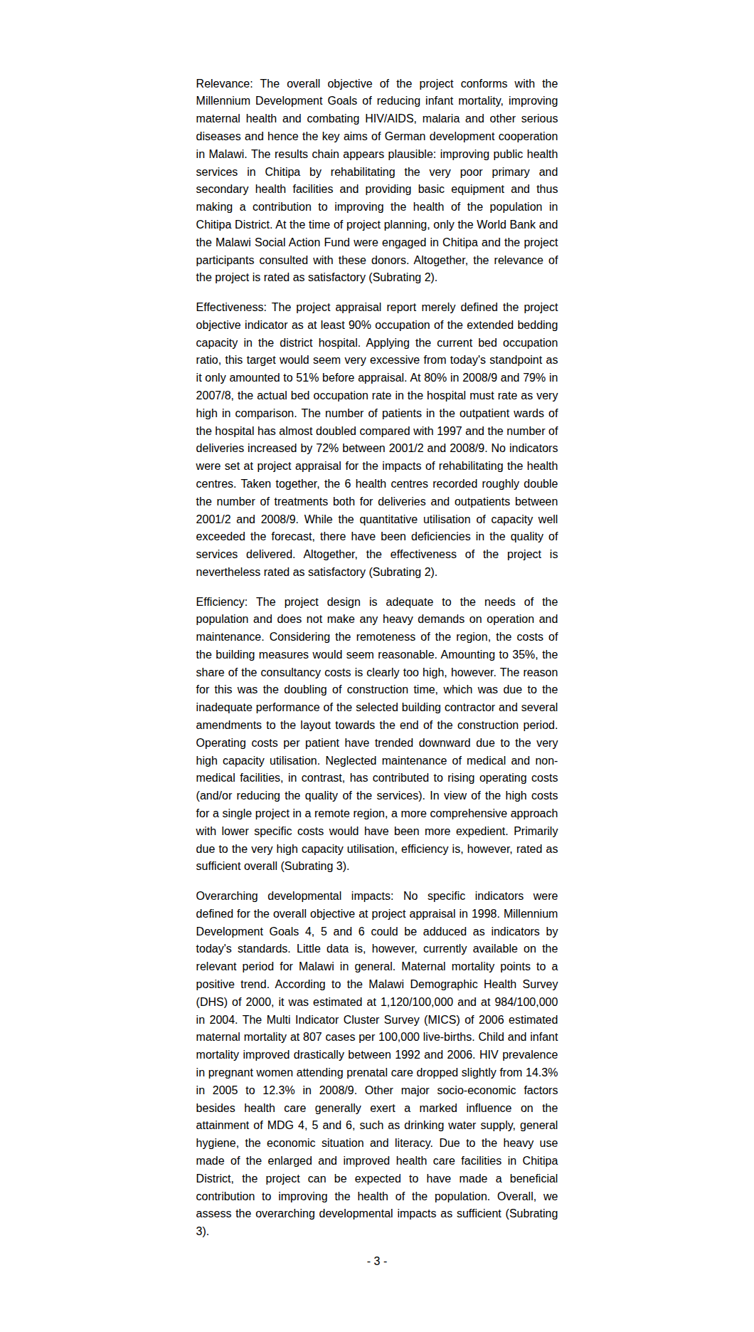Relevance: The overall objective of the project conforms with the Millennium Development Goals of reducing infant mortality, improving maternal health and combating HIV/AIDS, malaria and other serious diseases and hence the key aims of German development cooperation in Malawi. The results chain appears plausible: improving public health services in Chitipa by rehabilitating the very poor primary and secondary health facilities and providing basic equipment and thus making a contribution to improving the health of the population in Chitipa District. At the time of project planning, only the World Bank and the Malawi Social Action Fund were engaged in Chitipa and the project participants consulted with these donors. Altogether, the relevance of the project is rated as satisfactory (Subrating 2).
Effectiveness: The project appraisal report merely defined the project objective indicator as at least 90% occupation of the extended bedding capacity in the district hospital. Applying the current bed occupation ratio, this target would seem very excessive from today's standpoint as it only amounted to 51% before appraisal. At 80% in 2008/9 and 79% in 2007/8, the actual bed occupation rate in the hospital must rate as very high in comparison. The number of patients in the outpatient wards of the hospital has almost doubled compared with 1997 and the number of deliveries increased by 72% between 2001/2 and 2008/9. No indicators were set at project appraisal for the impacts of rehabilitating the health centres. Taken together, the 6 health centres recorded roughly double the number of treatments both for deliveries and outpatients between 2001/2 and 2008/9. While the quantitative utilisation of capacity well exceeded the forecast, there have been deficiencies in the quality of services delivered. Altogether, the effectiveness of the project is nevertheless rated as satisfactory (Subrating 2).
Efficiency: The project design is adequate to the needs of the population and does not make any heavy demands on operation and maintenance. Considering the remoteness of the region, the costs of the building measures would seem reasonable. Amounting to 35%, the share of the consultancy costs is clearly too high, however. The reason for this was the doubling of construction time, which was due to the inadequate performance of the selected building contractor and several amendments to the layout towards the end of the construction period. Operating costs per patient have trended downward due to the very high capacity utilisation. Neglected maintenance of medical and non-medical facilities, in contrast, has contributed to rising operating costs (and/or reducing the quality of the services). In view of the high costs for a single project in a remote region, a more comprehensive approach with lower specific costs would have been more expedient. Primarily due to the very high capacity utilisation, efficiency is, however, rated as sufficient overall (Subrating 3).
Overarching developmental impacts: No specific indicators were defined for the overall objective at project appraisal in 1998. Millennium Development Goals 4, 5 and 6 could be adduced as indicators by today's standards. Little data is, however, currently available on the relevant period for Malawi in general. Maternal mortality points to a positive trend. According to the Malawi Demographic Health Survey (DHS) of 2000, it was estimated at 1,120/100,000 and at 984/100,000 in 2004. The Multi Indicator Cluster Survey (MICS) of 2006 estimated maternal mortality at 807 cases per 100,000 live-births. Child and infant mortality improved drastically between 1992 and 2006. HIV prevalence in pregnant women attending prenatal care dropped slightly from 14.3% in 2005 to 12.3% in 2008/9. Other major socio-economic factors besides health care generally exert a marked influence on the attainment of MDG 4, 5 and 6, such as drinking water supply, general hygiene, the economic situation and literacy. Due to the heavy use made of the enlarged and improved health care facilities in Chitipa District, the project can be expected to have made a beneficial contribution to improving the health of the population. Overall, we assess the overarching developmental impacts as sufficient (Subrating 3).
- 3 -